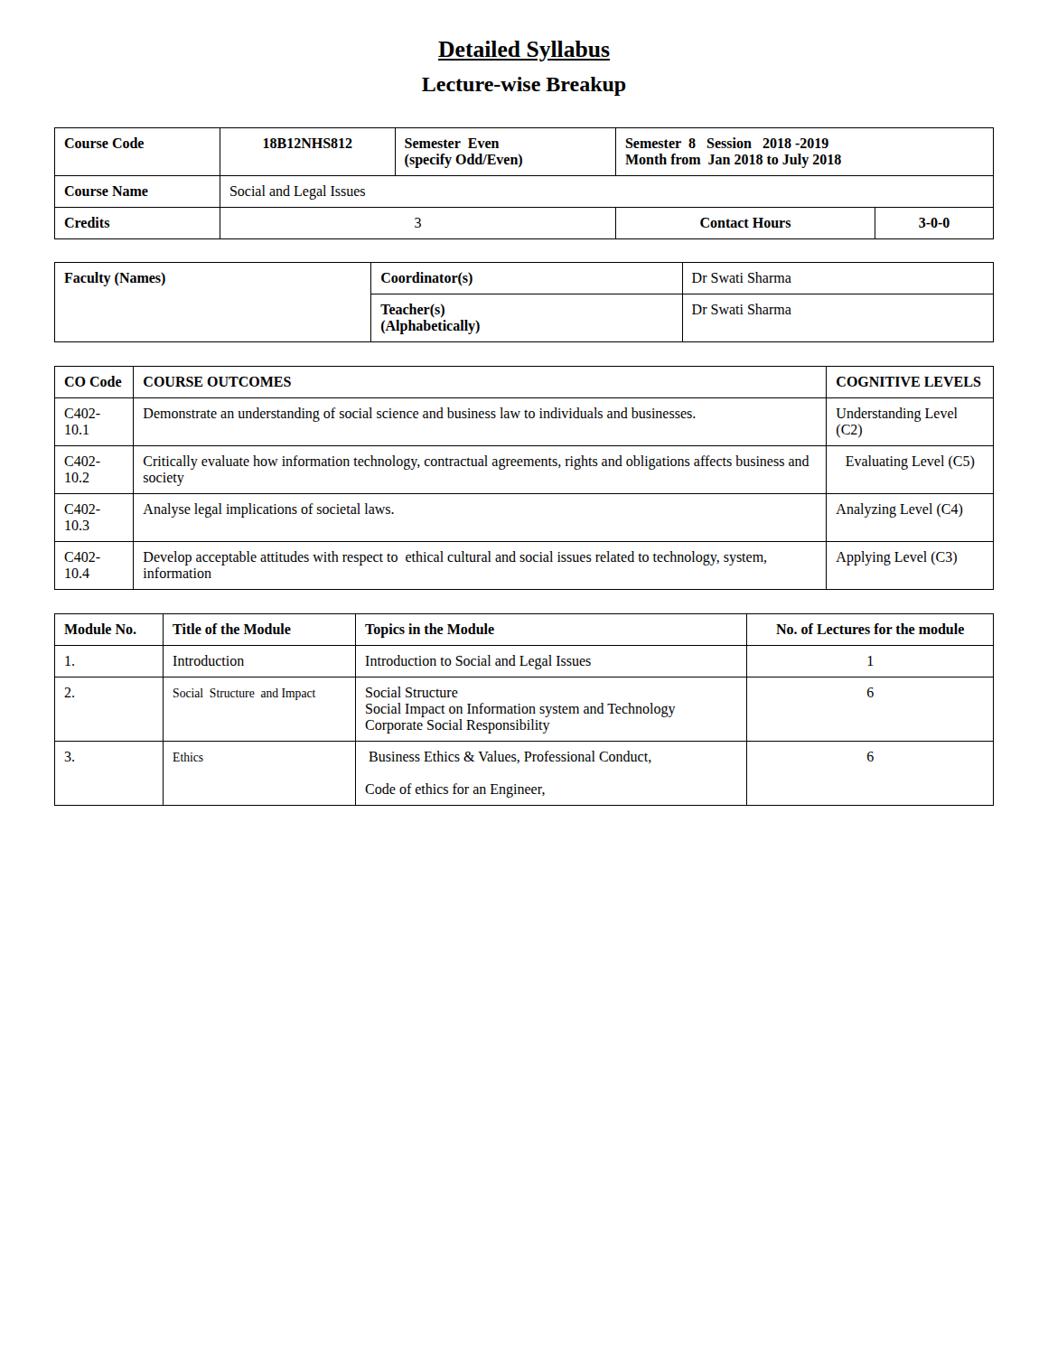Detailed Syllabus
Lecture-wise Breakup
| Course Code | 18B12NHS812 | Semester Even (specify Odd/Even) | Semester 8 Session 2018 -2019 Month from Jan 2018 to July 2018 |
| Course Name | Social and Legal Issues |
| Credits | 3 | Contact Hours | 3-0-0 |
| Faculty (Names) | Coordinator(s) | Dr Swati Sharma |
| Teacher(s) (Alphabetically) | Dr Swati Sharma |
| CO Code | COURSE OUTCOMES | COGNITIVE LEVELS |
| --- | --- | --- |
| C402-10.1 | Demonstrate an understanding of social science and business law to individuals and businesses. | Understanding Level (C2) |
| C402-10.2 | Critically evaluate how information technology, contractual agreements, rights and obligations affects business and society | Evaluating Level (C5) |
| C402-10.3 | Analyse legal implications of societal laws. | Analyzing Level (C4) |
| C402-10.4 | Develop acceptable attitudes with respect to ethical cultural and social issues related to technology, system, information | Applying Level (C3) |
| Module No. | Title of the Module | Topics in the Module | No. of Lectures for the module |
| --- | --- | --- | --- |
| 1. | Introduction | Introduction to Social and Legal Issues | 1 |
| 2. | Social Structure and Impact | Social Structure Social Impact on Information system and Technology Corporate Social Responsibility | 6 |
| 3. | Ethics | Business Ethics & Values, Professional Conduct, Code of ethics for an Engineer, | 6 |